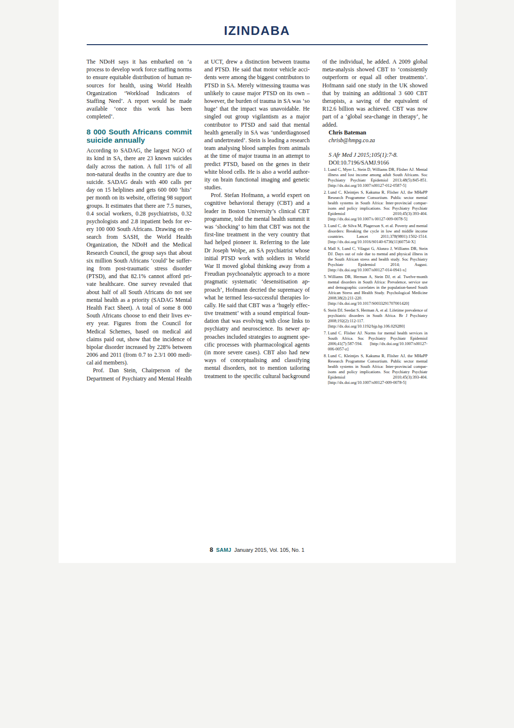IZINDABA
The NDoH says it has embarked on ‘a process to develop work force staffing norms to ensure equitable distribution of human resources for health, using World Health Organization ‘Workload Indicators of Staffing Need’. A report would be made available ‘once this work has been completed’.
8 000 South Africans commit suicide annually
According to SADAG, the largest NGO of its kind in SA, there are 23 known suicides daily across the nation. A full 11% of all non-natural deaths in the country are due to suicide. SADAG deals with 400 calls per day on 15 helplines and gets 600 000 ‘hits’ per month on its website, offering 98 support groups. It estimates that there are 7.5 nurses, 0.4 social workers, 0.28 psychiatrists, 0.32 psychologists and 2.8 inpatient beds for every 100 000 South Africans. Drawing on research from SASH, the World Health Organization, the NDoH and the Medical Research Council, the group says that about six million South Africans ‘could’ be suffering from post-traumatic stress disorder (PTSD), and that 82.1% cannot afford private healthcare. One survey revealed that about half of all South Africans do not see mental health as a priority (SADAG Mental Health Fact Sheet). A total of some 8 000 South Africans choose to end their lives every year. Figures from the Council for Medical Schemes, based on medical aid claims paid out, show that the incidence of bipolar disorder increased by 228% between 2006 and 2011 (from 0.7 to 2.3/1 000 medical aid members).
Prof. Dan Stein, Chairperson of the Department of Psychiatry and Mental Health at UCT, drew a distinction between trauma and PTSD. He said that motor vehicle accidents were among the biggest contributors to PTSD in SA. Merely witnessing trauma was unlikely to cause major PTSD on its own – however, the burden of trauma in SA was ‘so huge’ that the impact was unavoidable. He singled out group vigilantism as a major contributor to PTSD and said that mental health generally in SA was ‘underdiagnosed and undertreated’. Stein is leading a research team analysing blood samples from animals at the time of major trauma in an attempt to predict PTSD, based on the genes in their white blood cells. He is also a world authority on brain functional imaging and genetic studies.
Prof. Stefan Hofmann, a world expert on cognitive behavioral therapy (CBT) and a leader in Boston University’s clinical CBT programme, told the mental health summit it was ‘shocking’ to him that CBT was not the first-line treatment in the very country that had helped pioneer it. Referring to the late Dr Joseph Wolpe, an SA psychiatrist whose initial PTSD work with soldiers in World War II moved global thinking away from a Freudian psychoanalytic approach to a more pragmatic systematic ‘desensitisation approach’, Hofmann decried the supremacy of what he termed less-successful therapies locally. He said that CBT was a ‘hugely effective treatment’ with a sound empirical foundation that was evolving with close links to psychiatry and neuroscience. Its newer approaches included strategies to augment specific processes with pharmacological agents (in more severe cases). CBT also had new ways of conceptualising and classifying mental disorders, not to mention tailoring treatment to the specific cultural background of the individual, he added. A 2009 global meta-analysis showed CBT to ‘consistently outperform or equal all other treatments’. Hofmann said one study in the UK showed that by training an additional 3 600 CBT therapists, a saving of the equivalent of R12.6 billion was achieved. CBT was now part of a ‘global sea-change in therapy’, he added.
Chris Bateman
chrisb@hmpg.co.za
S Afr Med J 2015;105(1):7-8.
DOI:10.7196/SAMJ.9166
Lund C, Myer L, Stein D, Williams DR, Flisher AJ. Mental illness and lost income among adult South Africans. Soc Psychiatry Psychiatr Epidemiol 2013;48(5):845-851. [http://dx.doi.org/10.1007/s00127-012-0587-5]
Lund C, Kleintjes S, Kakuma R, Flisher AJ, the MHaPP Research Programme Consortium. Public sector mental health systems in South Africa: Inter-provincial comparisons and policy implications. Soc Psychiatry Psychiatr Epidemiol 2010;45(3):393-404. [http://dx.doi.org/10.1007/s 00127-009-0078-5]
Lund C, de Silva M, Plagerson S, et al. Poverty and mental disorders: Breaking the cycle in low and middle income countries. Lancet 2011;378(9801):1502-1514. [http://dx.doi.org/10.1016/S0140-6736(11)60754-X]
Mall S, Lund C, Vilagut G, Alonzo J, Williams DR, Stein DJ. Days out of role due to mental and physical illness in the South African stress and health study. Soc Psychiatry Psychiatr Epidemiol 2014; August. [http://dx.doi.org/10.1007/s00127-014-0941-x]
Williams DR, Herman A, Stein DJ, et al. Twelve-month mental disorders in South Africa: Prevalence, service use and demographic correlates in the population-based South African Stress and Health Study. Psychological Medicine 2008;38(2):211-220. [http://dx.doi.org/10.1017/S0033291707001420]
Stein DJ, Seedat S, Herman A, et al. Lifetime prevalence of psychiatric disorders in South Africa. Br J Psychiatry 2008;192(2):112-117. [http://dx.doi.org/10.1192/bjp.bp.106.029280]
Lund C. Flisher AJ. Norms for mental health services in South Africa. Soc Psychiatry Psychiatr Epidemiol 2006;41(7):587-594. [http://dx.doi.org/10.1007/s00127-006-0057-z]
Lund C, Kleintjes S, Kakuma R, Flisher AJ, the MHaPP Research Programme Consortium. Public sector mental health systems in South Africa: Inter-provincial comparisons and policy implications. Soc Psychiatry Psychiatr Epidemiol 2010;45(3):393-404. [http://dx.doi.org/10.1007/s00127-009-0078-5]
8 SAMJ January 2015, Vol. 105, No. 1